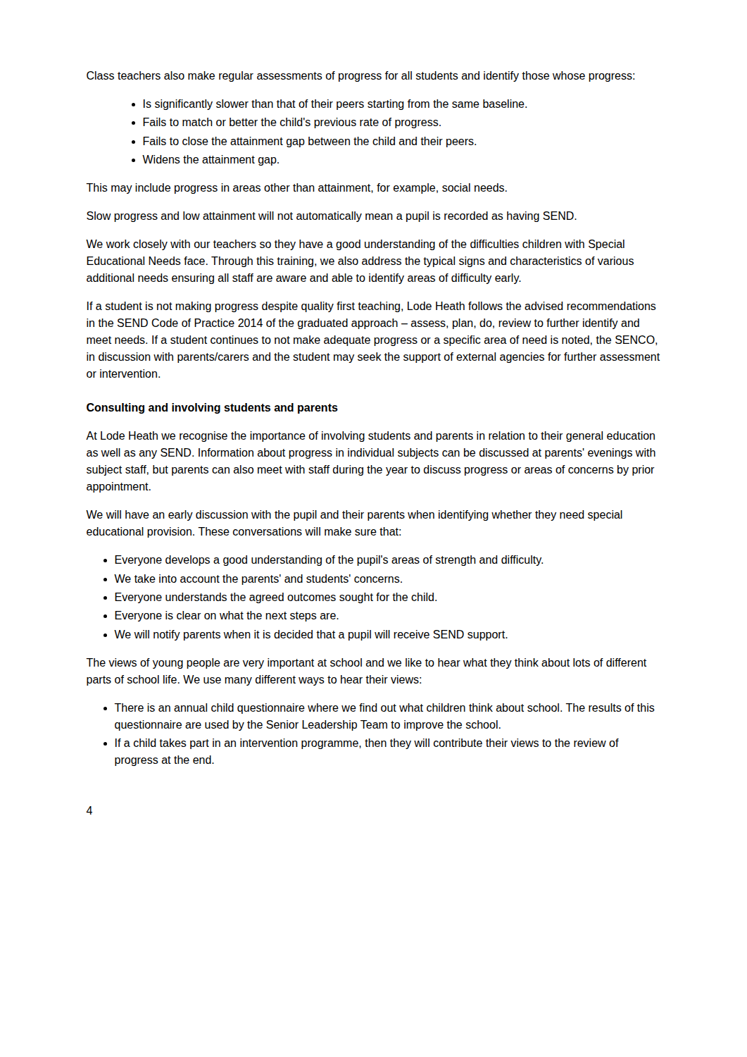Class teachers also make regular assessments of progress for all students and identify those whose progress:
Is significantly slower than that of their peers starting from the same baseline.
Fails to match or better the child's previous rate of progress.
Fails to close the attainment gap between the child and their peers.
Widens the attainment gap.
This may include progress in areas other than attainment, for example, social needs.
Slow progress and low attainment will not automatically mean a pupil is recorded as having SEND.
We work closely with our teachers so they have a good understanding of the difficulties children with Special Educational Needs face. Through this training, we also address the typical signs and characteristics of various additional needs ensuring all staff are aware and able to identify areas of difficulty early.
If a student is not making progress despite quality first teaching, Lode Heath follows the advised recommendations in the SEND Code of Practice 2014 of the graduated approach – assess, plan, do, review to further identify and meet needs. If a student continues to not make adequate progress or a specific area of need is noted, the SENCO, in discussion with parents/carers and the student may seek the support of external agencies for further assessment or intervention.
Consulting and involving students and parents
At Lode Heath we recognise the importance of involving students and parents in relation to their general education as well as any SEND. Information about progress in individual subjects can be discussed at parents' evenings with subject staff, but parents can also meet with staff during the year to discuss progress or areas of concerns by prior appointment.
We will have an early discussion with the pupil and their parents when identifying whether they need special educational provision. These conversations will make sure that:
Everyone develops a good understanding of the pupil's areas of strength and difficulty.
We take into account the parents' and students' concerns.
Everyone understands the agreed outcomes sought for the child.
Everyone is clear on what the next steps are.
We will notify parents when it is decided that a pupil will receive SEND support.
The views of young people are very important at school and we like to hear what they think about lots of different parts of school life. We use many different ways to hear their views:
There is an annual child questionnaire where we find out what children think about school. The results of this questionnaire are used by the Senior Leadership Team to improve the school.
If a child takes part in an intervention programme, then they will contribute their views to the review of progress at the end.
4